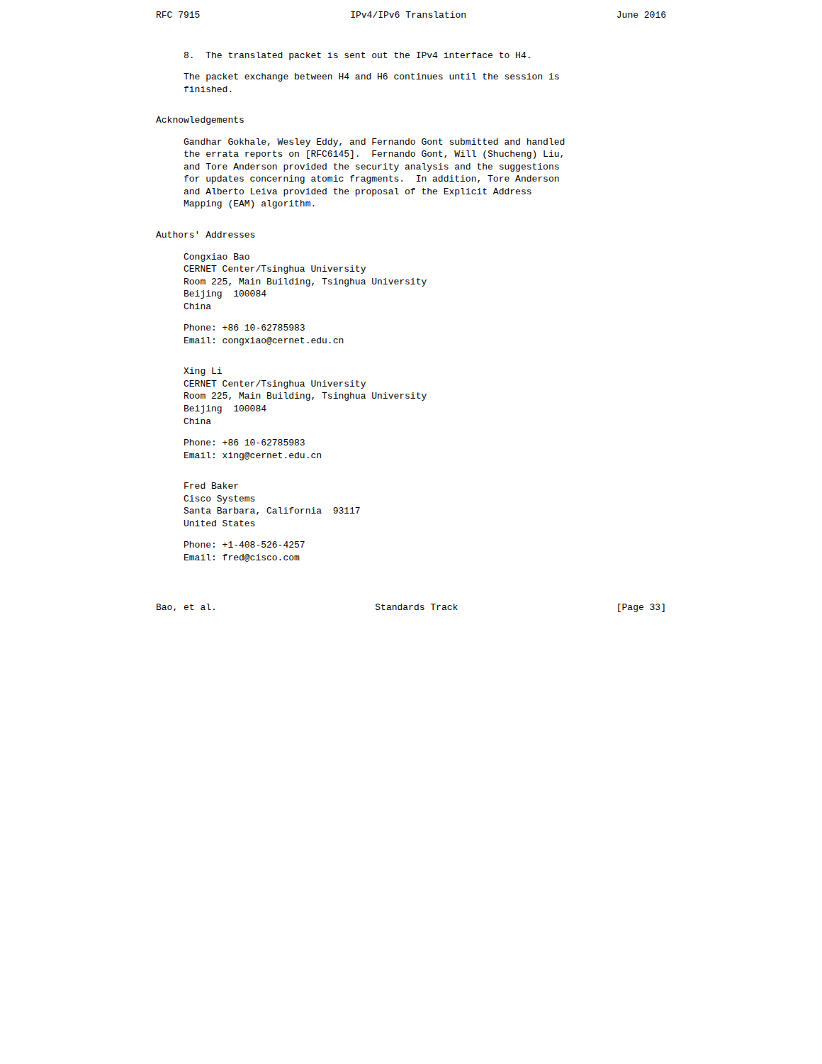RFC 7915 IPv4/IPv6 Translation June 2016
8.  The translated packet is sent out the IPv4 interface to H4.
The packet exchange between H4 and H6 continues until the session is
finished.
Acknowledgements
Gandhar Gokhale, Wesley Eddy, and Fernando Gont submitted and handled
the errata reports on [RFC6145].  Fernando Gont, Will (Shucheng) Liu,
and Tore Anderson provided the security analysis and the suggestions
for updates concerning atomic fragments.  In addition, Tore Anderson
and Alberto Leiva provided the proposal of the Explicit Address
Mapping (EAM) algorithm.
Authors' Addresses
Congxiao Bao
CERNET Center/Tsinghua University
Room 225, Main Building, Tsinghua University
Beijing  100084
China
Phone: +86 10-62785983
Email: congxiao@cernet.edu.cn
Xing Li
CERNET Center/Tsinghua University
Room 225, Main Building, Tsinghua University
Beijing  100084
China
Phone: +86 10-62785983
Email: xing@cernet.edu.cn
Fred Baker
Cisco Systems
Santa Barbara, California  93117
United States
Phone: +1-408-526-4257
Email: fred@cisco.com
Bao, et al. Standards Track [Page 33]